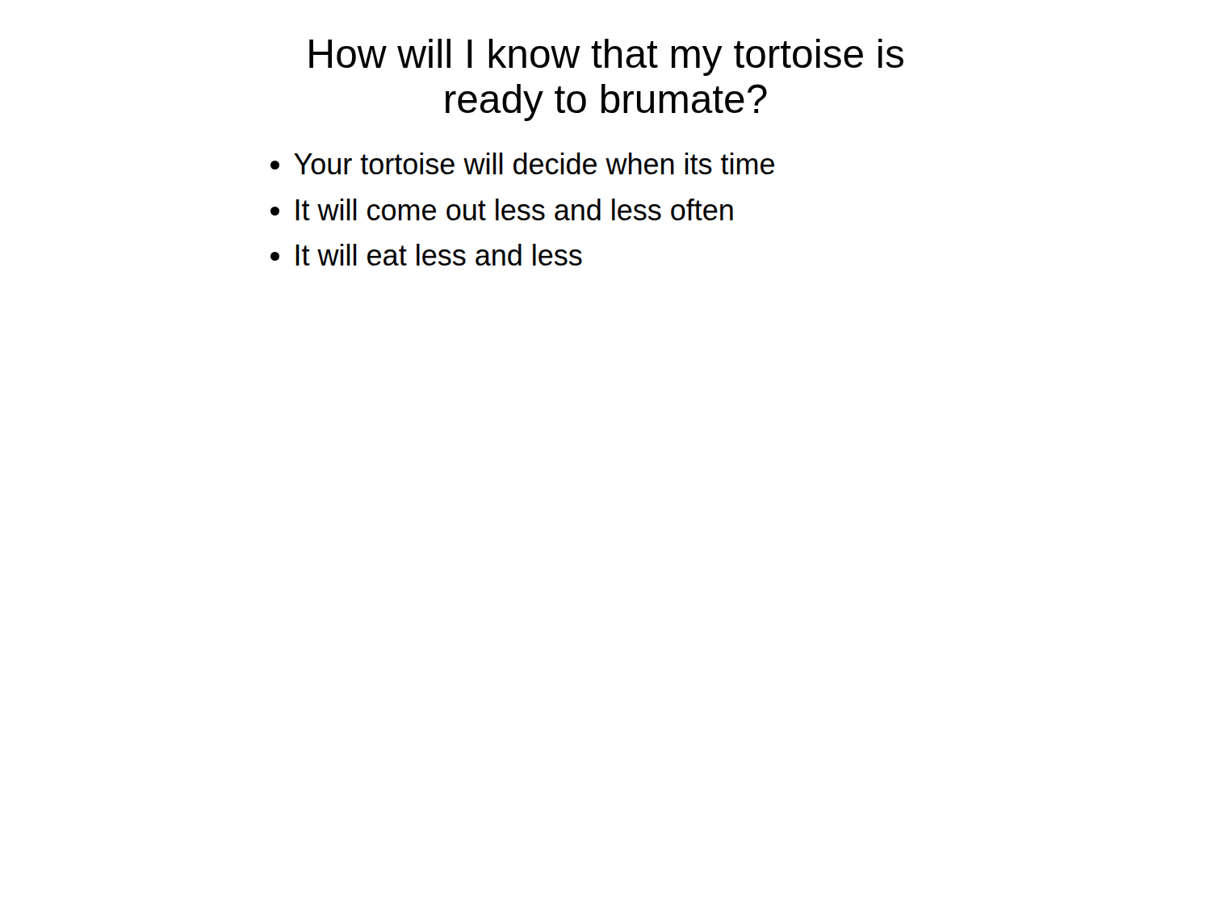How will I know that my tortoise is ready to brumate?
Your tortoise will decide when its time
It will come out less and less often
It will eat less and less